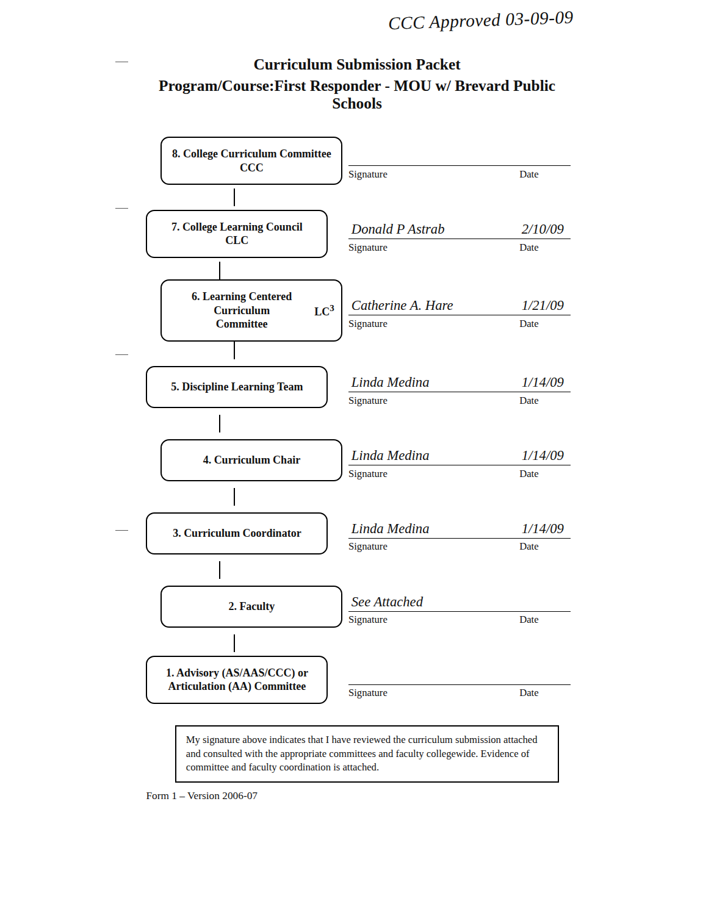CCC Approved 03-09-09
Curriculum Submission Packet
Program/Course:First Responder - MOU w/ Brevard Public Schools
| 8. College Curriculum Committee CCC | Signature Date |
| 7. College Learning Council CLC | Donald P Astrab 2/10/09 Signature Date |
| 6. Learning Centered Curriculum Committee LC 3 | Catherine A. Hare 1/21/09 Signature Date |
| 5. Discipline Learning Team | Linda Medina 1/14/09 Signature Date |
| 4. Curriculum Chair | Linda Medina 1/14/09 Signature Date |
| 3. Curriculum Coordinator | Linda Medina 1/14/09 Signature Date |
| 2. Faculty | See Attached Signature Date |
| 1. Advisory (AS/AAS/CCC) or Articulation (AA) Committee | Signature Date |
My signature above indicates that I have reviewed the curriculum submission attached and consulted with the appropriate committees and faculty collegewide. Evidence of committee and faculty coordination is attached.
Form 1 – Version 2006-07